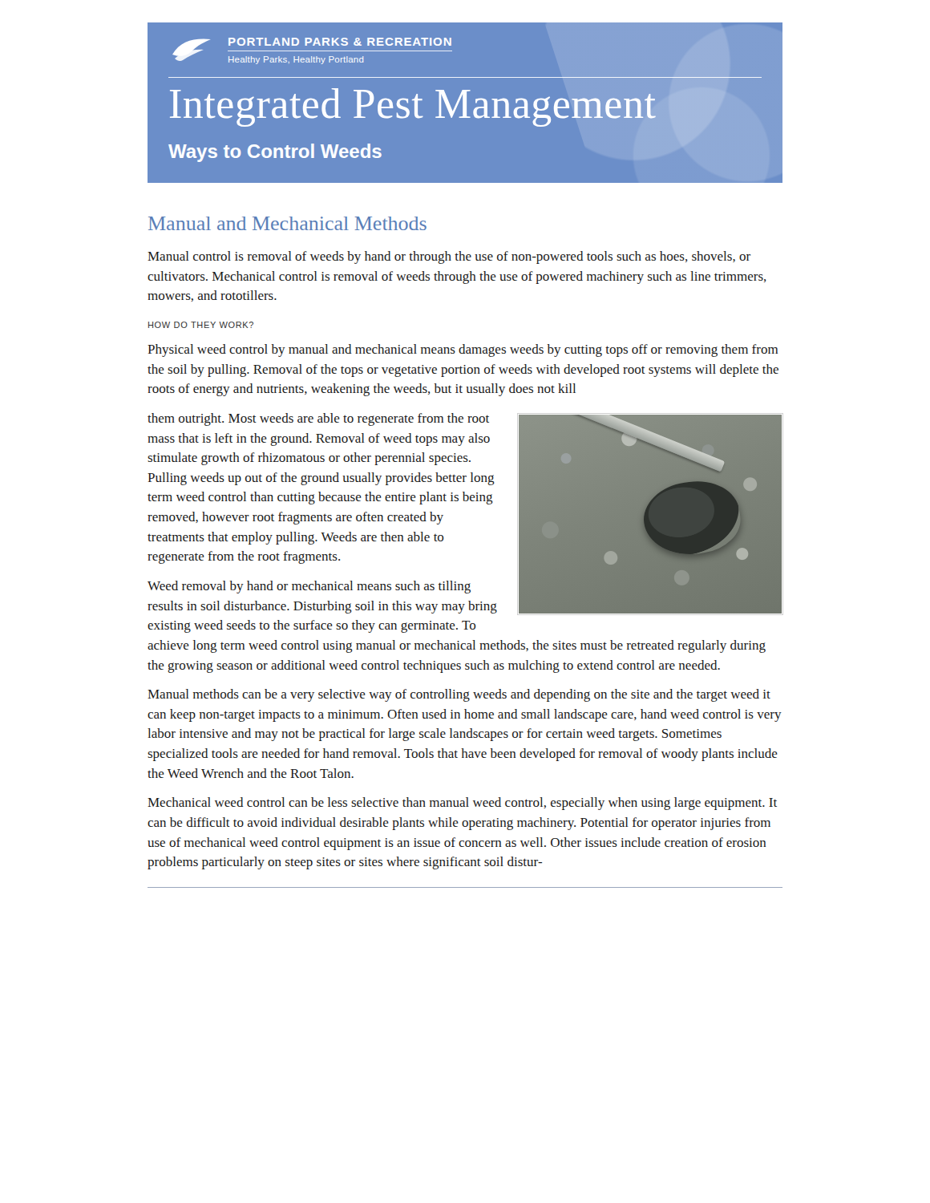PORTLAND PARKS & RECREATION
Healthy Parks, Healthy Portland
Integrated Pest Management
Ways to Control Weeds
Manual and Mechanical Methods
Manual control is removal of weeds by hand or through the use of non-powered tools such as hoes, shovels, or cultivators. Mechanical control is removal of weeds through the use of powered machinery such as line trimmers, mowers, and rototillers.
HOW DO THEY WORK?
Physical weed control by manual and mechanical means damages weeds by cutting tops off or removing them from the soil by pulling. Removal of the tops or vegetative portion of weeds with developed root systems will deplete the roots of energy and nutrients, weakening the weeds, but it usually does not kill
them outright. Most weeds are able to regenerate from the root mass that is left in the ground. Removal of weed tops may also stimulate growth of rhizomatous or other perennial species. Pulling weeds up out of the ground usually provides better long term weed control than cutting because the entire plant is being removed, however root fragments are often created by treatments that employ pulling. Weeds are then able to regenerate from the root fragments.
Weed removal by hand or mechanical means such as tilling results in soil disturbance. Disturbing soil in this way may bring existing weed seeds to the surface so they can germinate. To achieve long term weed control using manual or mechanical methods, the sites must be retreated regularly during the growing season or additional weed control techniques such as mulching to extend control are needed.
Manual methods can be a very selective way of controlling weeds and depending on the site and the target weed it can keep non-target impacts to a minimum. Often used in home and small landscape care, hand weed control is very labor intensive and may not be practical for large scale landscapes or for certain weed targets. Sometimes specialized tools are needed for hand removal. Tools that have been developed for removal of woody plants include the Weed Wrench and the Root Talon.
Mechanical weed control can be less selective than manual weed control, especially when using large equipment. It can be difficult to avoid individual desirable plants while operating machinery. Potential for operator injuries from use of mechanical weed control equipment is an issue of concern as well. Other issues include creation of erosion problems particularly on steep sites or sites where significant soil distur-